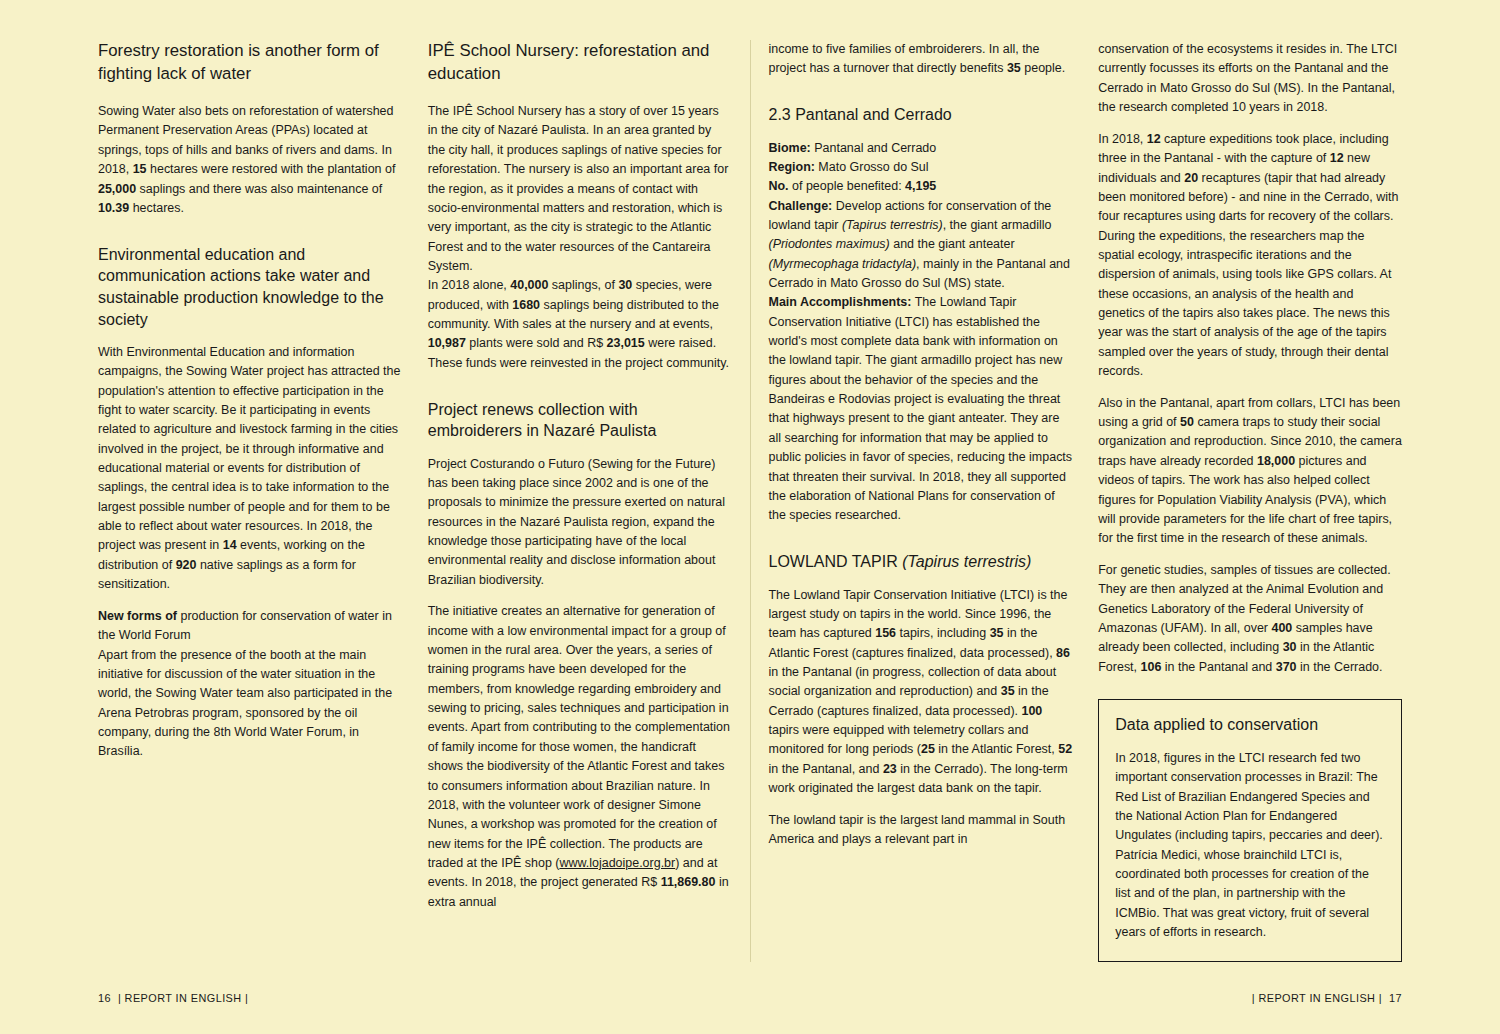Forestry restoration is another form of fighting lack of water
Sowing Water also bets on reforestation of watershed Permanent Preservation Areas (PPAs) located at springs, tops of hills and banks of rivers and dams. In 2018, 15 hectares were restored with the plantation of 25,000 saplings and there was also maintenance of 10.39 hectares.
Environmental education and communication actions take water and sustainable production knowledge to the society
With Environmental Education and information campaigns, the Sowing Water project has attracted the population's attention to effective participation in the fight to water scarcity. Be it participating in events related to agriculture and livestock farming in the cities involved in the project, be it through informative and educational material or events for distribution of saplings, the central idea is to take information to the largest possible number of people and for them to be able to reflect about water resources. In 2018, the project was present in 14 events, working on the distribution of 920 native saplings as a form for sensitization.
New forms of production for conservation of water in the World Forum
Apart from the presence of the booth at the main initiative for discussion of the water situation in the world, the Sowing Water team also participated in the Arena Petrobras program, sponsored by the oil company, during the 8th World Water Forum, in Brasília.
IPÊ School Nursery: reforestation and education
The IPÊ School Nursery has a story of over 15 years in the city of Nazaré Paulista. In an area granted by the city hall, it produces saplings of native species for reforestation. The nursery is also an important area for the region, as it provides a means of contact with socio-environmental matters and restoration, which is very important, as the city is strategic to the Atlantic Forest and to the water resources of the Cantareira System.
In 2018 alone, 40,000 saplings, of 30 species, were produced, with 1680 saplings being distributed to the community. With sales at the nursery and at events, 10,987 plants were sold and R$ 23,015 were raised. These funds were reinvested in the project community.
Project renews collection with embroiderers in Nazaré Paulista
Project Costurando o Futuro (Sewing for the Future) has been taking place since 2002 and is one of the proposals to minimize the pressure exerted on natural resources in the Nazaré Paulista region, expand the knowledge those participating have of the local environmental reality and disclose information about Brazilian biodiversity.
The initiative creates an alternative for generation of income with a low environmental impact for a group of women in the rural area. Over the years, a series of training programs have been developed for the members, from knowledge regarding embroidery and sewing to pricing, sales techniques and participation in events. Apart from contributing to the complementation of family income for those women, the handicraft shows the biodiversity of the Atlantic Forest and takes to consumers information about Brazilian nature. In 2018, with the volunteer work of designer Simone Nunes, a workshop was promoted for the creation of new items for the IPÊ collection. The products are traded at the IPÊ shop (www.lojadoipe.org.br) and at events. In 2018, the project generated R$ 11,869.80 in extra annual
income to five families of embroiderers. In all, the project has a turnover that directly benefits 35 people.
2.3 Pantanal and Cerrado
Biome: Pantanal and Cerrado
Region: Mato Grosso do Sul
No. of people benefited: 4,195
Challenge: Develop actions for conservation of the lowland tapir (Tapirus terrestris), the giant armadillo (Priodontes maximus) and the giant anteater (Myrmecophaga tridactyla), mainly in the Pantanal and Cerrado in Mato Grosso do Sul (MS) state.
Main Accomplishments: The Lowland Tapir Conservation Initiative (LTCI) has established the world's most complete data bank with information on the lowland tapir. The giant armadillo project has new figures about the behavior of the species and the Bandeiras e Rodovias project is evaluating the threat that highways present to the giant anteater. They are all searching for information that may be applied to public policies in favor of species, reducing the impacts that threaten their survival. In 2018, they all supported the elaboration of National Plans for conservation of the species researched.
LOWLAND TAPIR (Tapirus terrestris)
The Lowland Tapir Conservation Initiative (LTCI) is the largest study on tapirs in the world. Since 1996, the team has captured 156 tapirs, including 35 in the Atlantic Forest (captures finalized, data processed), 86 in the Pantanal (in progress, collection of data about social organization and reproduction) and 35 in the Cerrado (captures finalized, data processed). 100 tapirs were equipped with telemetry collars and monitored for long periods (25 in the Atlantic Forest, 52 in the Pantanal, and 23 in the Cerrado). The long-term work originated the largest data bank on the tapir.
The lowland tapir is the largest land mammal in South America and plays a relevant part in
conservation of the ecosystems it resides in. The LTCI currently focusses its efforts on the Pantanal and the Cerrado in Mato Grosso do Sul (MS). In the Pantanal, the research completed 10 years in 2018.
In 2018, 12 capture expeditions took place, including three in the Pantanal - with the capture of 12 new individuals and 20 recaptures (tapir that had already been monitored before) - and nine in the Cerrado, with four recaptures using darts for recovery of the collars. During the expeditions, the researchers map the spatial ecology, intraspecific iterations and the dispersion of animals, using tools like GPS collars. At these occasions, an analysis of the health and genetics of the tapirs also takes place. The news this year was the start of analysis of the age of the tapirs sampled over the years of study, through their dental records.
Also in the Pantanal, apart from collars, LTCI has been using a grid of 50 camera traps to study their social organization and reproduction. Since 2010, the camera traps have already recorded 18,000 pictures and videos of tapirs. The work has also helped collect figures for Population Viability Analysis (PVA), which will provide parameters for the life chart of free tapirs, for the first time in the research of these animals.
For genetic studies, samples of tissues are collected. They are then analyzed at the Animal Evolution and Genetics Laboratory of the Federal University of Amazonas (UFAM). In all, over 400 samples have already been collected, including 30 in the Atlantic Forest, 106 in the Pantanal and 370 in the Cerrado.
Data applied to conservation
In 2018, figures in the LTCI research fed two important conservation processes in Brazil: The Red List of Brazilian Endangered Species and the National Action Plan for Endangered Ungulates (including tapirs, peccaries and deer). Patrícia Medici, whose brainchild LTCI is, coordinated both processes for creation of the list and of the plan, in partnership with the ICMBio. That was great victory, fruit of several years of efforts in research.
16 | REPORT IN ENGLISH | | REPORT IN ENGLISH | 17